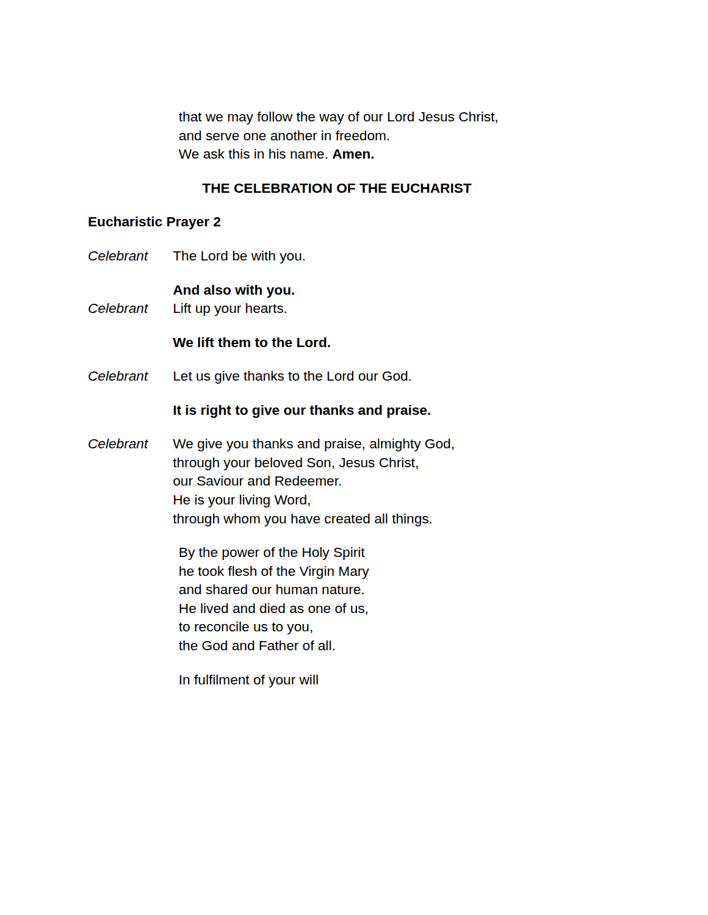that we may follow the way of our Lord Jesus Christ,
and serve one another in freedom.
We ask this in his name. Amen.
THE CELEBRATION OF THE EUCHARIST
Eucharistic Prayer 2
Celebrant
The Lord be with you.
And also with you.
Celebrant
Lift up your hearts.
We lift them to the Lord.
Celebrant
Let us give thanks to the Lord our God.
It is right to give our thanks and praise.
Celebrant
We give you thanks and praise, almighty God,
through your beloved Son, Jesus Christ,
our Saviour and Redeemer.
He is your living Word,
through whom you have created all things.
By the power of the Holy Spirit
he took flesh of the Virgin Mary
and shared our human nature.
He lived and died as one of us,
to reconcile us to you,
the God and Father of all.
In fulfilment of your will